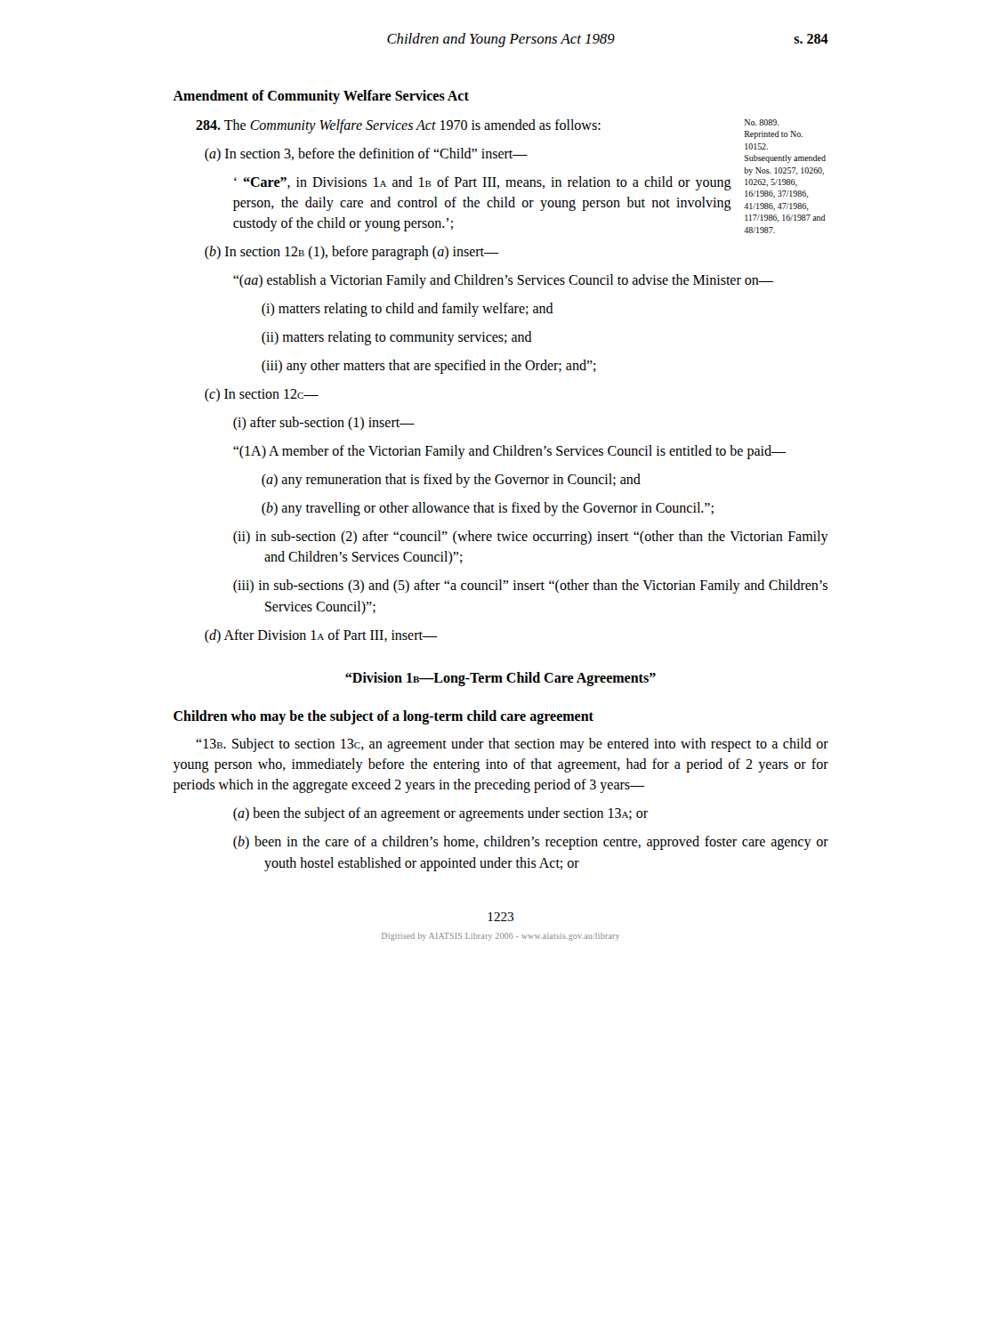Children and Young Persons Act 1989 s. 284
Amendment of Community Welfare Services Act
No. 8089.
Reprinted to No. 10152.
Subsequently amended by Nos. 10257, 10260, 10262, 5/1986, 16/1986, 37/1986, 41/1986, 47/1986, 117/1986, 16/1987 and 48/1987.
284. The Community Welfare Services Act 1970 is amended as follows:
(a) In section 3, before the definition of “Child” insert—
‘ “Care”, in Divisions 1a and 1b of Part III, means, in relation to a child or young person, the daily care and control of the child or young person but not involving custody of the child or young person.’;
(b) In section 12b (1), before paragraph (a) insert—
“(aa) establish a Victorian Family and Children’s Services Council to advise the Minister on—
(i) matters relating to child and family welfare; and
(ii) matters relating to community services; and
(iii) any other matters that are specified in the Order; and”;
(c) In section 12c—
(i) after sub-section (1) insert—
“(1A) A member of the Victorian Family and Children’s Services Council is entitled to be paid—
(a) any remuneration that is fixed by the Governor in Council; and
(b) any travelling or other allowance that is fixed by the Governor in Council.”;
(ii) in sub-section (2) after “council” (where twice occurring) insert “(other than the Victorian Family and Children’s Services Council)”;
(iii) in sub-sections (3) and (5) after “a council” insert “(other than the Victorian Family and Children’s Services Council)”;
(d) After Division 1a of Part III, insert—
“Division 1b—Long-Term Child Care Agreements”
Children who may be the subject of a long-term child care agreement
“13b. Subject to section 13c, an agreement under that section may be entered into with respect to a child or young person who, immediately before the entering into of that agreement, had for a period of 2 years or for periods which in the aggregate exceed 2 years in the preceding period of 3 years—
(a) been the subject of an agreement or agreements under section 13a; or
(b) been in the care of a children’s home, children’s reception centre, approved foster care agency or youth hostel established or appointed under this Act; or
1223
Digitised by AIATSIS Library 2006 - www.aiatsis.gov.au/library